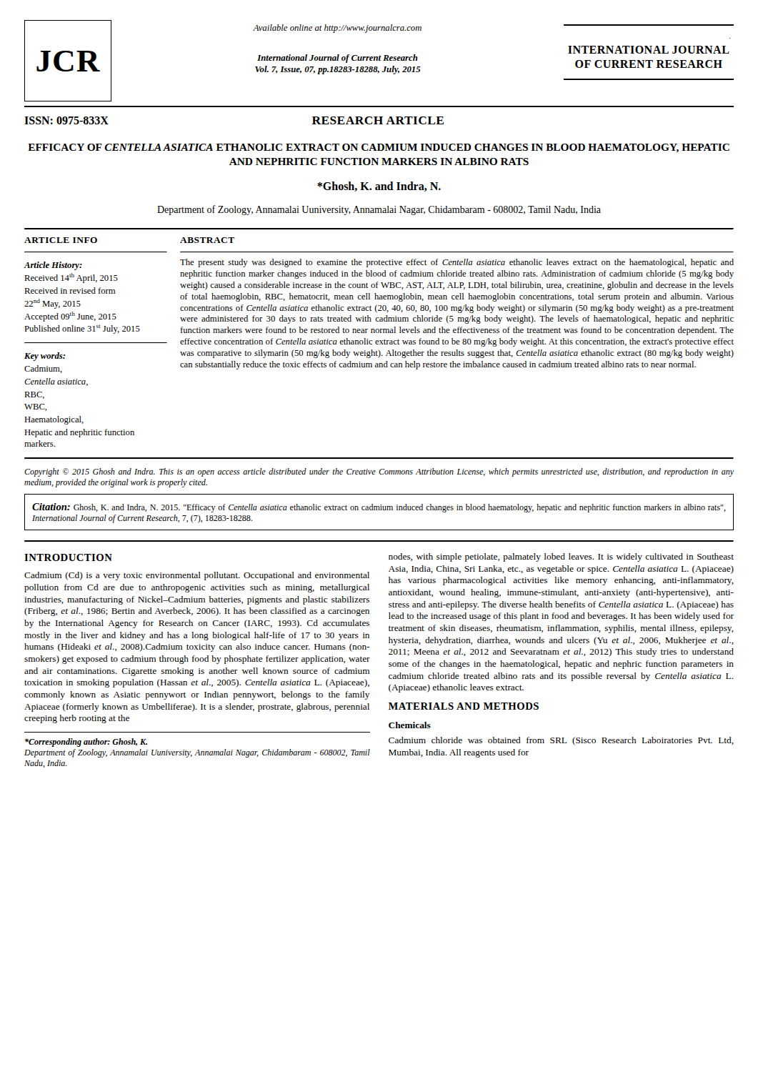JCR
Available online at http://www.journalcra.com
International Journal of Current Research
Vol. 7, Issue, 07, pp.18283-18288, July, 2015
. INTERNATIONAL JOURNAL
OF CURRENT RESEARCH
ISSN: 0975-833X
RESEARCH ARTICLE
Efficacy of Centella asiatica ethanolic extract on cadmium induced changes in blood haematology, hepatic and nephritic function markers in albino rats
*Ghosh, K. and Indra, N.
Department of Zoology, Annamalai Uuniversity, Annamalai Nagar, Chidambaram - 608002, Tamil Nadu, India
ARTICLE INFO
Article History:
Received 14th April, 2015
Received in revised form
22nd May, 2015
Accepted 09th June, 2015
Published online 31st July, 2015
Key words:
Cadmium,
Centella asiatica,
RBC,
WBC,
Haematological,
Hepatic and nephritic function markers.
ABSTRACT
The present study was designed to examine the protective effect of Centella asiatica ethanolic leaves extract on the haematological, hepatic and nephritic function marker changes induced in the blood of cadmium chloride treated albino rats. Administration of cadmium chloride (5 mg/kg body weight) caused a considerable increase in the count of WBC, AST, ALT, ALP, LDH, total bilirubin, urea, creatinine, globulin and decrease in the levels of total haemoglobin, RBC, hematocrit, mean cell haemoglobin, mean cell haemoglobin concentrations, total serum protein and albumin. Various concentrations of Centella asiatica ethanolic extract (20, 40, 60, 80, 100 mg/kg body weight) or silymarin (50 mg/kg body weight) as a pre-treatment were administered for 30 days to rats treated with cadmium chloride (5 mg/kg body weight). The levels of haematological, hepatic and nephritic function markers were found to be restored to near normal levels and the effectiveness of the treatment was found to be concentration dependent. The effective concentration of Centella asiatica ethanolic extract was found to be 80 mg/kg body weight. At this concentration, the extract's protective effect was comparative to silymarin (50 mg/kg body weight). Altogether the results suggest that, Centella asiatica ethanolic extract (80 mg/kg body weight) can substantially reduce the toxic effects of cadmium and can help restore the imbalance caused in cadmium treated albino rats to near normal.
Copyright © 2015 Ghosh and Indra. This is an open access article distributed under the Creative Commons Attribution License, which permits unrestricted use, distribution, and reproduction in any medium, provided the original work is properly cited.
Citation: Ghosh, K. and Indra, N. 2015. "Efficacy of Centella asiatica ethanolic extract on cadmium induced changes in blood haematology, hepatic and nephritic function markers in albino rats", International Journal of Current Research, 7, (7), 18283-18288.
INTRODUCTION
Cadmium (Cd) is a very toxic environmental pollutant. Occupational and environmental pollution from Cd are due to anthropogenic activities such as mining, metallurgical industries, manufacturing of Nickel–Cadmium batteries, pigments and plastic stabilizers (Friberg, et al., 1986; Bertin and Averbeck, 2006). It has been classified as a carcinogen by the International Agency for Research on Cancer (IARC, 1993). Cd accumulates mostly in the liver and kidney and has a long biological half-life of 17 to 30 years in humans (Hideaki et al., 2008).Cadmium toxicity can also induce cancer. Humans (non-smokers) get exposed to cadmium through food by phosphate fertilizer application, water and air contaminations. Cigarette smoking is another well known source of cadmium toxication in smoking population (Hassan et al., 2005). Centella asiatica L. (Apiaceae), commonly known as Asiatic pennywort or Indian pennywort, belongs to the family Apiaceae (formerly known as Umbelliferae). It is a slender, prostrate, glabrous, perennial creeping herb rooting at the
*Corresponding author: Ghosh, K.
Department of Zoology, Annamalai Uuniversity, Annamalai Nagar, Chidambaram - 608002, Tamil Nadu, India.
nodes, with simple petiolate, palmately lobed leaves. It is widely cultivated in Southeast Asia, India, China, Sri Lanka, etc., as vegetable or spice. Centella asiatica L. (Apiaceae) has various pharmacological activities like memory enhancing, anti-inflammatory, antioxidant, wound healing, immune-stimulant, anti-anxiety (anti-hypertensive), anti-stress and anti-epilepsy. The diverse health benefits of Centella asiatica L. (Apiaceae) has lead to the increased usage of this plant in food and beverages. It has been widely used for treatment of skin diseases, rheumatism, inflammation, syphilis, mental illness, epilepsy, hysteria, dehydration, diarrhea, wounds and ulcers (Yu et al., 2006, Mukherjee et al., 2011; Meena et al., 2012 and Seevaratnam et al., 2012) This study tries to understand some of the changes in the haematological, hepatic and nephric function parameters in cadmium chloride treated albino rats and its possible reversal by Centella asiatica L. (Apiaceae) ethanolic leaves extract.
MATERIALS AND METHODS
Chemicals
Cadmium chloride was obtained from SRL (Sisco Research Laboiratories Pvt. Ltd, Mumbai, India. All reagents used for